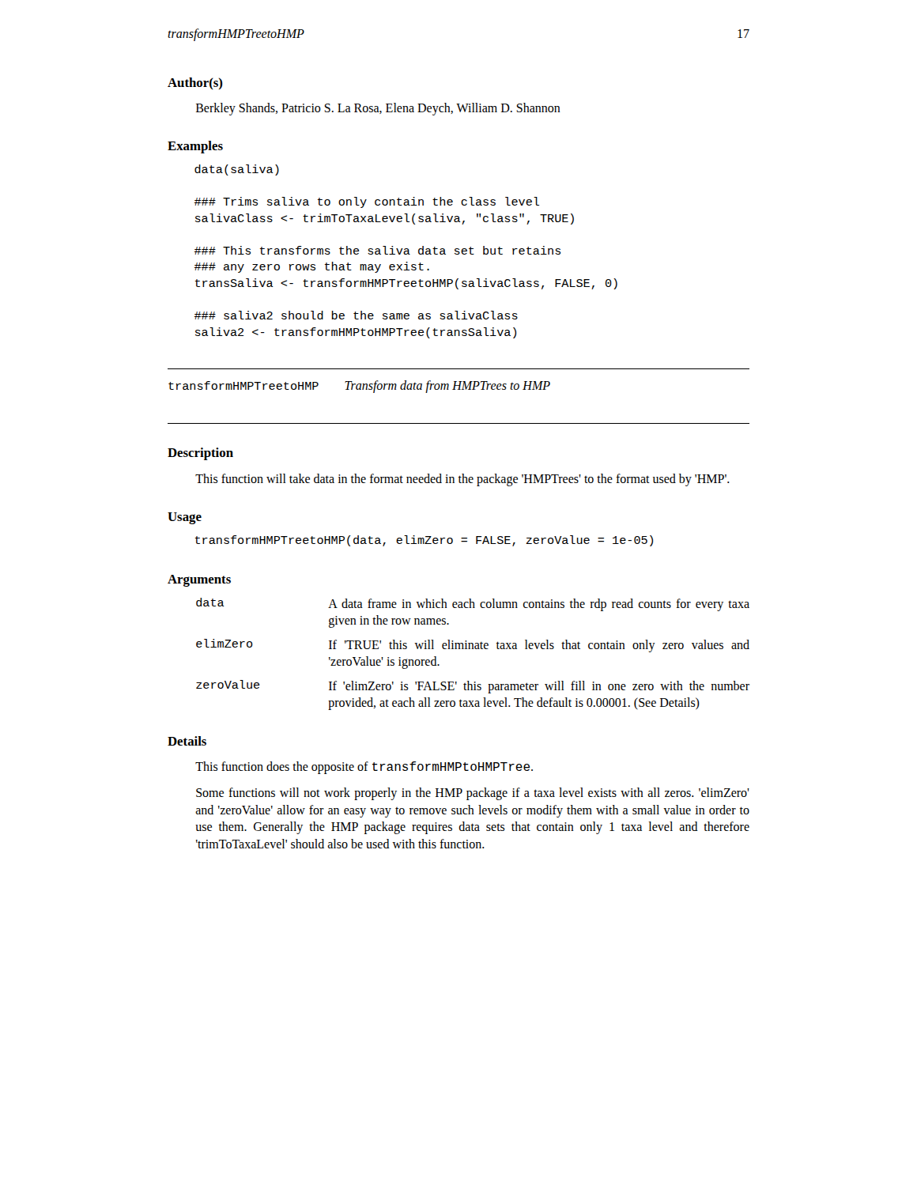transformHMPTreetoHMP 17
Author(s)
Berkley Shands, Patricio S. La Rosa, Elena Deych, William D. Shannon
Examples
data(saliva)

### Trims saliva to only contain the class level
salivaClass <- trimToTaxaLevel(saliva, "class", TRUE)

### This transforms the saliva data set but retains
### any zero rows that may exist.
transSaliva <- transformHMPTreetoHMP(salivaClass, FALSE, 0)

### saliva2 should be the same as salivaClass
saliva2 <- transformHMPtoHMPTree(transSaliva)
transformHMPTreetoHMP Transform data from HMPTrees to HMP
Description
This function will take data in the format needed in the package 'HMPTrees' to the format used by 'HMP'.
Usage
transformHMPTreetoHMP(data, elimZero = FALSE, zeroValue = 1e-05)
Arguments
data
A data frame in which each column contains the rdp read counts for every taxa given in the row names.
elimZero
If 'TRUE' this will eliminate taxa levels that contain only zero values and 'zeroValue' is ignored.
zeroValue
If 'elimZero' is 'FALSE' this parameter will fill in one zero with the number provided, at each all zero taxa level. The default is 0.00001. (See Details)
Details
This function does the opposite of transformHMPtoHMPTree.
Some functions will not work properly in the HMP package if a taxa level exists with all zeros. 'elimZero' and 'zeroValue' allow for an easy way to remove such levels or modify them with a small value in order to use them. Generally the HMP package requires data sets that contain only 1 taxa level and therefore 'trimToTaxaLevel' should also be used with this function.